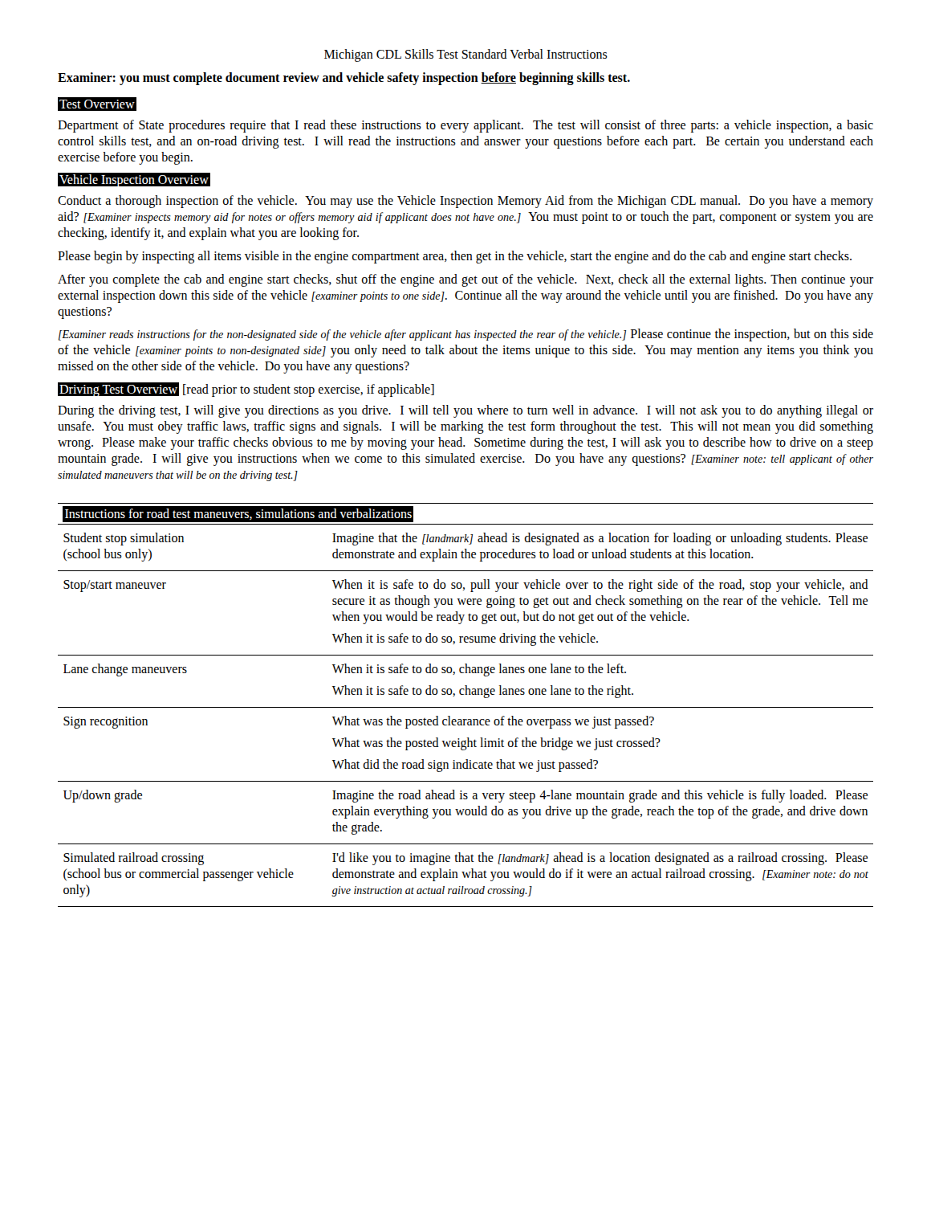Michigan CDL Skills Test Standard Verbal Instructions
Examiner: you must complete document review and vehicle safety inspection before beginning skills test.
Test Overview
Department of State procedures require that I read these instructions to every applicant. The test will consist of three parts: a vehicle inspection, a basic control skills test, and an on-road driving test. I will read the instructions and answer your questions before each part. Be certain you understand each exercise before you begin.
Vehicle Inspection Overview
Conduct a thorough inspection of the vehicle. You may use the Vehicle Inspection Memory Aid from the Michigan CDL manual. Do you have a memory aid? [Examiner inspects memory aid for notes or offers memory aid if applicant does not have one.] You must point to or touch the part, component or system you are checking, identify it, and explain what you are looking for.
Please begin by inspecting all items visible in the engine compartment area, then get in the vehicle, start the engine and do the cab and engine start checks.
After you complete the cab and engine start checks, shut off the engine and get out of the vehicle. Next, check all the external lights. Then continue your external inspection down this side of the vehicle [examiner points to one side]. Continue all the way around the vehicle until you are finished. Do you have any questions?
[Examiner reads instructions for the non-designated side of the vehicle after applicant has inspected the rear of the vehicle.] Please continue the inspection, but on this side of the vehicle [examiner points to non-designated side] you only need to talk about the items unique to this side. You may mention any items you think you missed on the other side of the vehicle. Do you have any questions?
Driving Test Overview [read prior to student stop exercise, if applicable]
During the driving test, I will give you directions as you drive. I will tell you where to turn well in advance. I will not ask you to do anything illegal or unsafe. You must obey traffic laws, traffic signs and signals. I will be marking the test form throughout the test. This will not mean you did something wrong. Please make your traffic checks obvious to me by moving your head. Sometime during the test, I will ask you to describe how to drive on a steep mountain grade. I will give you instructions when we come to this simulated exercise. Do you have any questions? [Examiner note: tell applicant of other simulated maneuvers that will be on the driving test.]
| Instructions for road test maneuvers, simulations and verbalizations |
| Student stop simulation (school bus only) | Imagine that the [landmark] ahead is designated as a location for loading or unloading students. Please demonstrate and explain the procedures to load or unload students at this location. |
| Stop/start maneuver | When it is safe to do so, pull your vehicle over to the right side of the road, stop your vehicle, and secure it as though you were going to get out and check something on the rear of the vehicle. Tell me when you would be ready to get out, but do not get out of the vehicle. When it is safe to do so, resume driving the vehicle. |
| Lane change maneuvers | When it is safe to do so, change lanes one lane to the left. When it is safe to do so, change lanes one lane to the right. |
| Sign recognition | What was the posted clearance of the overpass we just passed? What was the posted weight limit of the bridge we just crossed? What did the road sign indicate that we just passed? |
| Up/down grade | Imagine the road ahead is a very steep 4-lane mountain grade and this vehicle is fully loaded. Please explain everything you would do as you drive up the grade, reach the top of the grade, and drive down the grade. |
| Simulated railroad crossing (school bus or commercial passenger vehicle only) | I'd like you to imagine that the [landmark] ahead is a location designated as a railroad crossing. Please demonstrate and explain what you would do if it were an actual railroad crossing. [Examiner note: do not give instruction at actual railroad crossing.] |